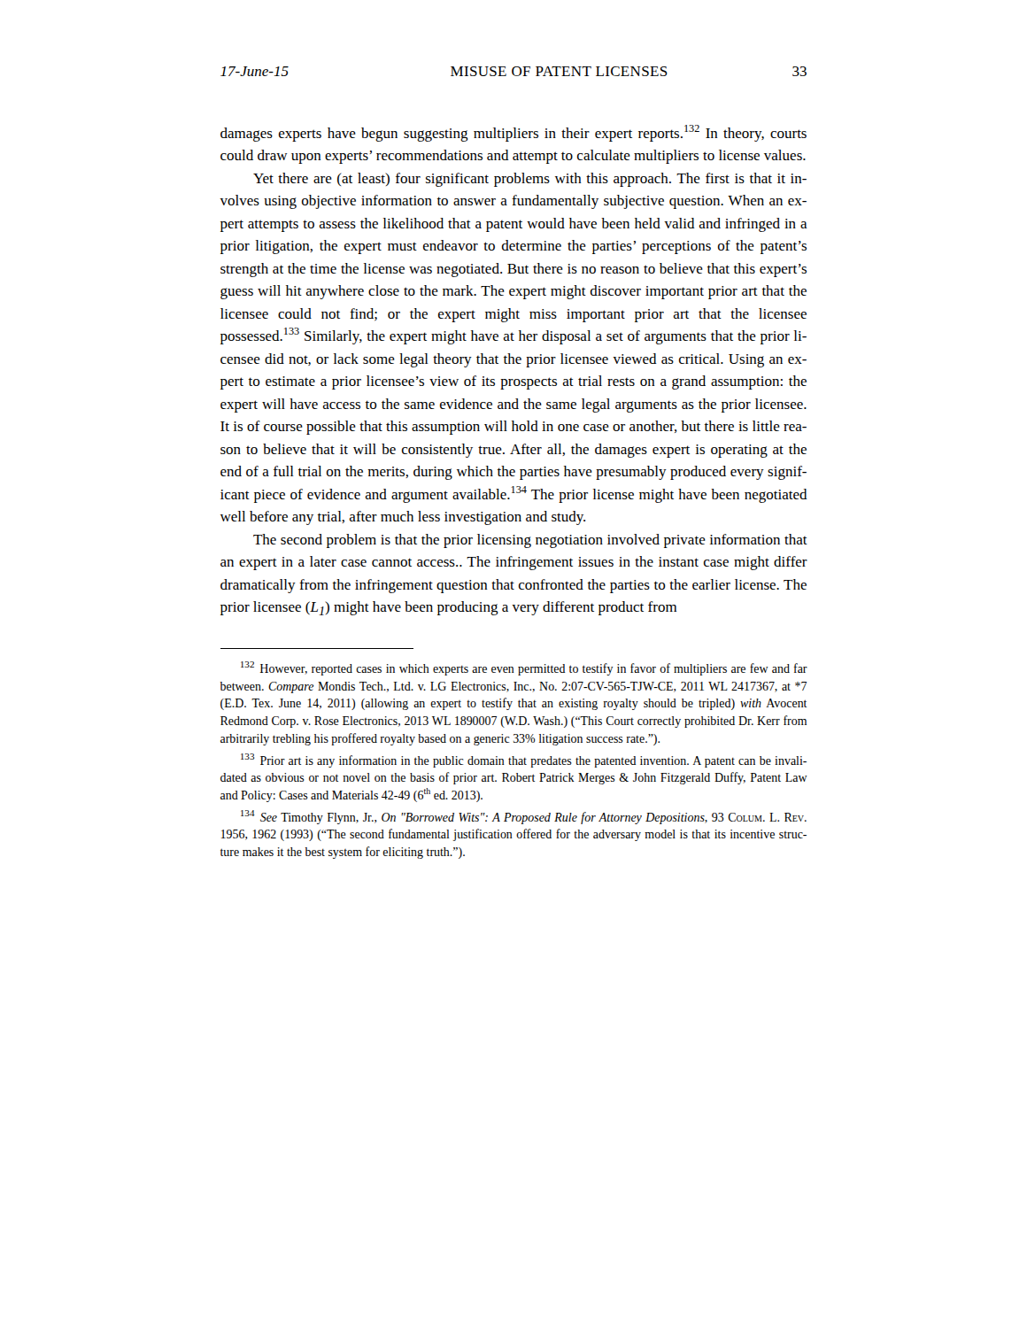17-June-15 MISUSE OF PATENT LICENSES 33
damages experts have begun suggesting multipliers in their expert reports.132 In theory, courts could draw upon experts’ recommendations and attempt to calculate multipliers to license values.
Yet there are (at least) four significant problems with this approach. The first is that it involves using objective information to answer a fundamentally subjective question. When an expert attempts to assess the likelihood that a patent would have been held valid and infringed in a prior litigation, the expert must endeavor to determine the parties’ perceptions of the patent’s strength at the time the license was negotiated. But there is no reason to believe that this expert’s guess will hit anywhere close to the mark. The expert might discover important prior art that the licensee could not find; or the expert might miss important prior art that the licensee possessed.133 Similarly, the expert might have at her disposal a set of arguments that the prior licensee did not, or lack some legal theory that the prior licensee viewed as critical. Using an expert to estimate a prior licensee’s view of its prospects at trial rests on a grand assumption: the expert will have access to the same evidence and the same legal arguments as the prior licensee. It is of course possible that this assumption will hold in one case or another, but there is little reason to believe that it will be consistently true. After all, the damages expert is operating at the end of a full trial on the merits, during which the parties have presumably produced every significant piece of evidence and argument available.134 The prior license might have been negotiated well before any trial, after much less investigation and study.
The second problem is that the prior licensing negotiation involved private information that an expert in a later case cannot access.. The infringement issues in the instant case might differ dramatically from the infringement question that confronted the parties to the earlier license. The prior licensee (L1) might have been producing a very different product from
132 However, reported cases in which experts are even permitted to testify in favor of multipliers are few and far between. Compare Mondis Tech., Ltd. v. LG Electronics, Inc., No. 2:07-CV-565-TJW-CE, 2011 WL 2417367, at *7 (E.D. Tex. June 14, 2011) (allowing an expert to testify that an existing royalty should be tripled) with Avocent Redmond Corp. v. Rose Electronics, 2013 WL 1890007 (W.D. Wash.) (“This Court correctly prohibited Dr. Kerr from arbitrarily trebling his proffered royalty based on a generic 33% litigation success rate.”).
133 Prior art is any information in the public domain that predates the patented invention. A patent can be invalidated as obvious or not novel on the basis of prior art. Robert Patrick Merges & John Fitzgerald Duffy, Patent Law and Policy: Cases and Materials 42-49 (6th ed. 2013).
134 See Timothy Flynn, Jr., On "Borrowed Wits": A Proposed Rule for Attorney Depositions, 93 Colum. L. Rev. 1956, 1962 (1993) (“The second fundamental justification offered for the adversary model is that its incentive structure makes it the best system for eliciting truth.”).